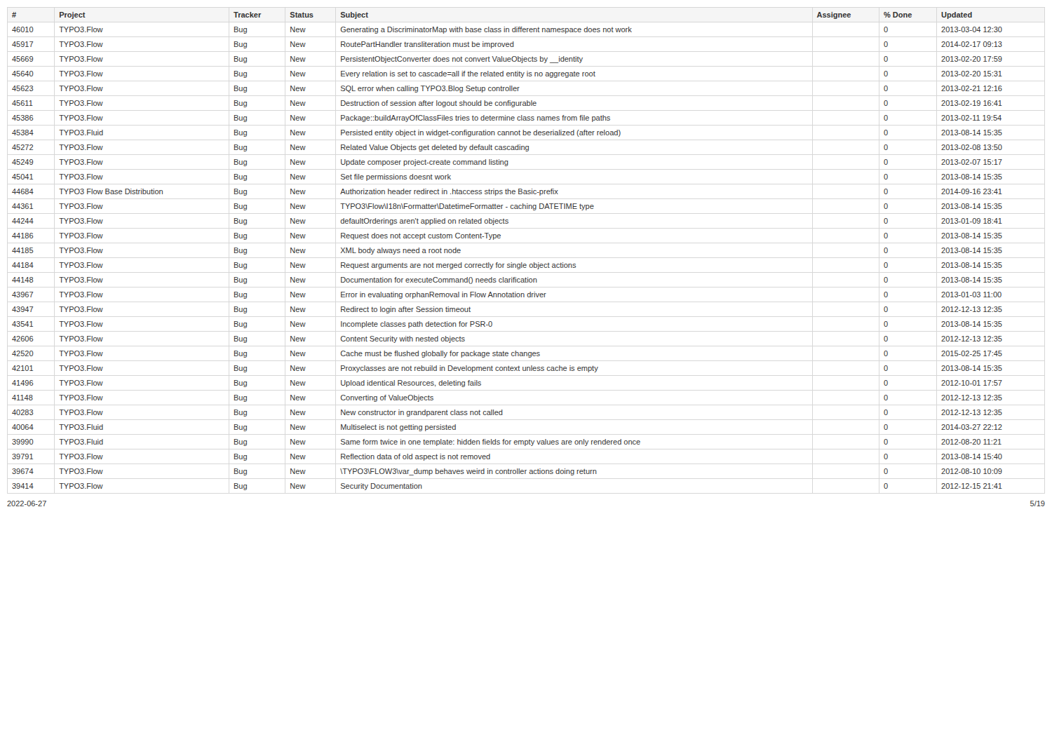| # | Project | Tracker | Status | Subject | Assignee | % Done | Updated |
| --- | --- | --- | --- | --- | --- | --- | --- |
| 46010 | TYPO3.Flow | Bug | New | Generating a DiscriminatorMap with base class in different namespace does not work | | 0 | 2013-03-04 12:30 |
| 45917 | TYPO3.Flow | Bug | New | RoutePartHandler transliteration must be improved | | 0 | 2014-02-17 09:13 |
| 45669 | TYPO3.Flow | Bug | New | PersistentObjectConverter does not convert ValueObjects by __identity | | 0 | 2013-02-20 17:59 |
| 45640 | TYPO3.Flow | Bug | New | Every relation is set to cascade=all if the related entity is no aggregate root | | 0 | 2013-02-20 15:31 |
| 45623 | TYPO3.Flow | Bug | New | SQL error when calling TYPO3.Blog Setup controller | | 0 | 2013-02-21 12:16 |
| 45611 | TYPO3.Flow | Bug | New | Destruction of session after logout should be configurable | | 0 | 2013-02-19 16:41 |
| 45386 | TYPO3.Flow | Bug | New | Package::buildArrayOfClassFiles tries to determine class names from file paths | | 0 | 2013-02-11 19:54 |
| 45384 | TYPO3.Fluid | Bug | New | Persisted entity object in widget-configuration cannot be deserialized (after reload) | | 0 | 2013-08-14 15:35 |
| 45272 | TYPO3.Flow | Bug | New | Related Value Objects get deleted by default cascading | | 0 | 2013-02-08 13:50 |
| 45249 | TYPO3.Flow | Bug | New | Update composer project-create command listing | | 0 | 2013-02-07 15:17 |
| 45041 | TYPO3.Flow | Bug | New | Set file permissions doesnt work | | 0 | 2013-08-14 15:35 |
| 44684 | TYPO3 Flow Base Distribution | Bug | New | Authorization header redirect in .htaccess strips the Basic-prefix | | 0 | 2014-09-16 23:41 |
| 44361 | TYPO3.Flow | Bug | New | TYPO3\Flow\I18n\Formatter\DatetimeFormatter - caching DATETIME type | | 0 | 2013-08-14 15:35 |
| 44244 | TYPO3.Flow | Bug | New | defaultOrderings aren't applied on related objects | | 0 | 2013-01-09 18:41 |
| 44186 | TYPO3.Flow | Bug | New | Request does not accept custom Content-Type | | 0 | 2013-08-14 15:35 |
| 44185 | TYPO3.Flow | Bug | New | XML body always need a root node | | 0 | 2013-08-14 15:35 |
| 44184 | TYPO3.Flow | Bug | New | Request arguments are not merged correctly for single object actions | | 0 | 2013-08-14 15:35 |
| 44148 | TYPO3.Flow | Bug | New | Documentation for executeCommand() needs clarification | | 0 | 2013-08-14 15:35 |
| 43967 | TYPO3.Flow | Bug | New | Error in evaluating orphanRemoval in Flow Annotation driver | | 0 | 2013-01-03 11:00 |
| 43947 | TYPO3.Flow | Bug | New | Redirect to login after Session timeout | | 0 | 2012-12-13 12:35 |
| 43541 | TYPO3.Flow | Bug | New | Incomplete classes path detection for PSR-0 | | 0 | 2013-08-14 15:35 |
| 42606 | TYPO3.Flow | Bug | New | Content Security with nested objects | | 0 | 2012-12-13 12:35 |
| 42520 | TYPO3.Flow | Bug | New | Cache must be flushed globally for package state changes | | 0 | 2015-02-25 17:45 |
| 42101 | TYPO3.Flow | Bug | New | Proxyclasses are not rebuild in Development context unless cache is empty | | 0 | 2013-08-14 15:35 |
| 41496 | TYPO3.Flow | Bug | New | Upload identical Resources, deleting fails | | 0 | 2012-10-01 17:57 |
| 41148 | TYPO3.Flow | Bug | New | Converting of ValueObjects | | 0 | 2012-12-13 12:35 |
| 40283 | TYPO3.Flow | Bug | New | New constructor in grandparent class not called | | 0 | 2012-12-13 12:35 |
| 40064 | TYPO3.Fluid | Bug | New | Multiselect is not getting persisted | | 0 | 2014-03-27 22:12 |
| 39990 | TYPO3.Fluid | Bug | New | Same form twice in one template: hidden fields for empty values are only rendered once | | 0 | 2012-08-20 11:21 |
| 39791 | TYPO3.Flow | Bug | New | Reflection data of old aspect is not removed | | 0 | 2013-08-14 15:40 |
| 39674 | TYPO3.Flow | Bug | New | \TYPO3\FLOW3\var_dump behaves weird in controller actions doing return | | 0 | 2012-08-10 10:09 |
| 39414 | TYPO3.Flow | Bug | New | Security Documentation | | 0 | 2012-12-15 21:41 |
2022-06-27 5/19